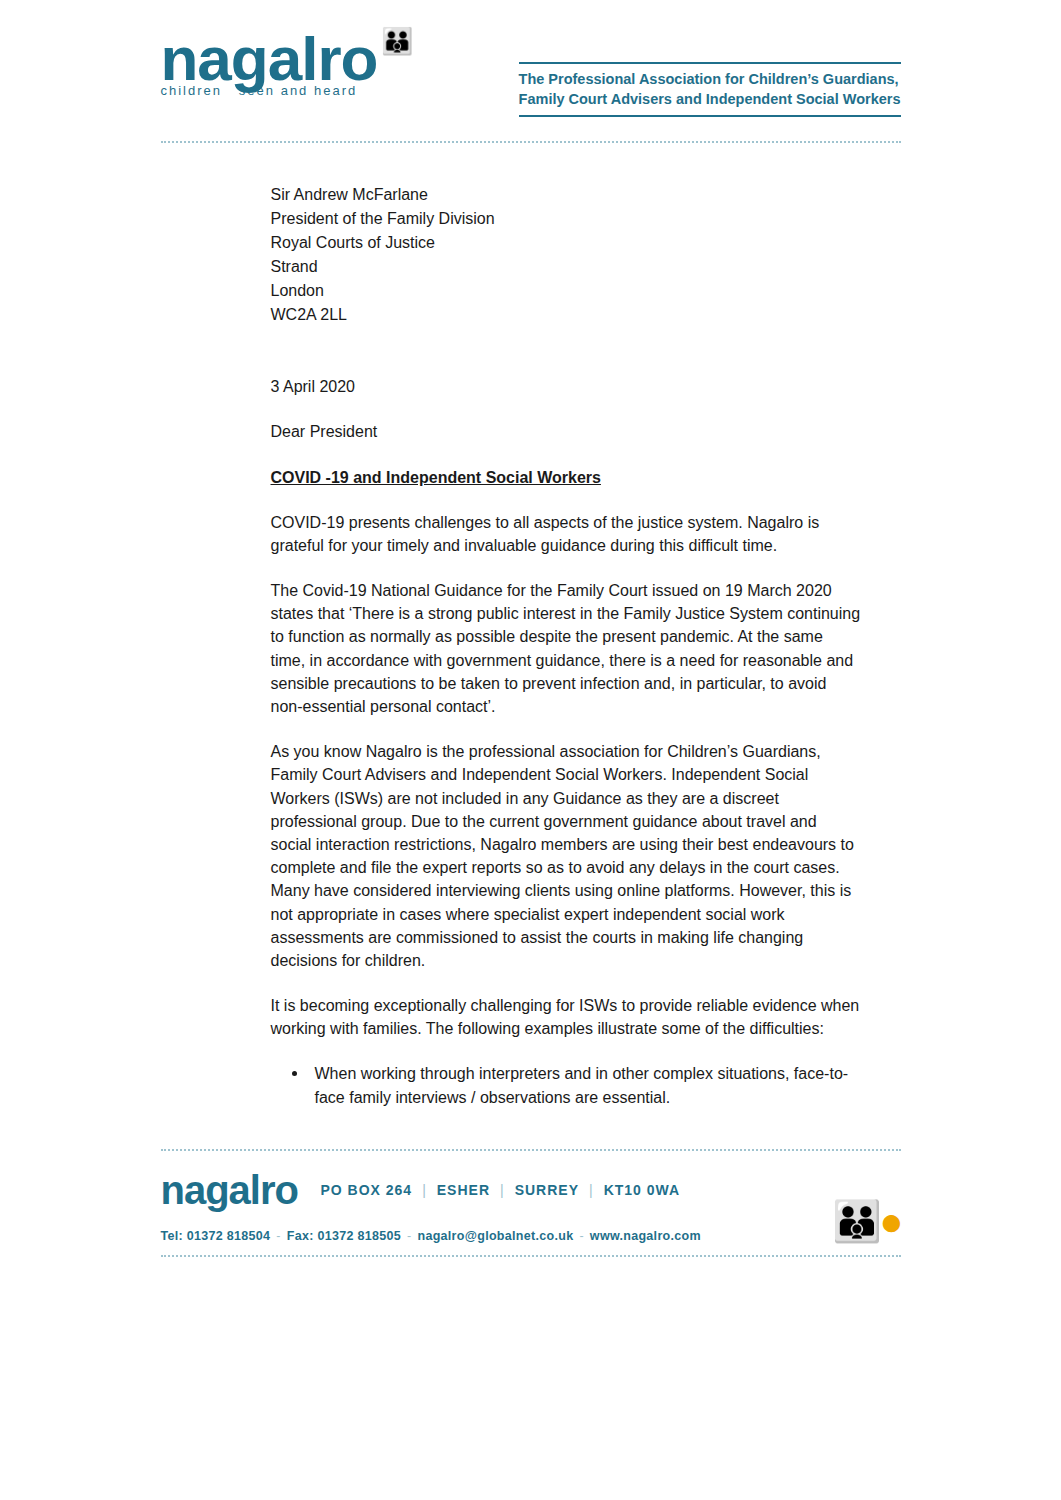nagalro👪 children seen and heard
The Professional Association for Children’s Guardians,
Family Court Advisers and Independent Social Workers
Sir Andrew McFarlane
President of the Family Division
Royal Courts of Justice
Strand
London
WC2A 2LL
3 April 2020
Dear President
COVID -19 and Independent Social Workers
COVID-19 presents challenges to all aspects of the justice system. Nagalro is grateful for your timely and invaluable guidance during this difficult time.
The Covid-19 National Guidance for the Family Court issued on 19 March 2020 states that ‘There is a strong public interest in the Family Justice System continuing to function as normally as possible despite the present pandemic. At the same time, in accordance with government guidance, there is a need for reasonable and sensible precautions to be taken to prevent infection and, in particular, to avoid non-essential personal contact’.
As you know Nagalro is the professional association for Children’s Guardians, Family Court Advisers and Independent Social Workers. Independent Social Workers (ISWs) are not included in any Guidance as they are a discreet professional group. Due to the current government guidance about travel and social interaction restrictions, Nagalro members are using their best endeavours to complete and file the expert reports so as to avoid any delays in the court cases. Many have considered interviewing clients using online platforms. However, this is not appropriate in cases where specialist expert independent social work assessments are commissioned to assist the courts in making life changing decisions for children.
It is becoming exceptionally challenging for ISWs to provide reliable evidence when working with families. The following examples illustrate some of the difficulties:
When working through interpreters and in other complex situations, face-to-face family interviews / observations are essential.
nagalro PO BOX 264|ESHER|SURREY|KT10 0WA
Tel: 01372 818504-Fax: 01372 818505-nagalro@globalnet.co.uk-www.nagalro.com
👪●